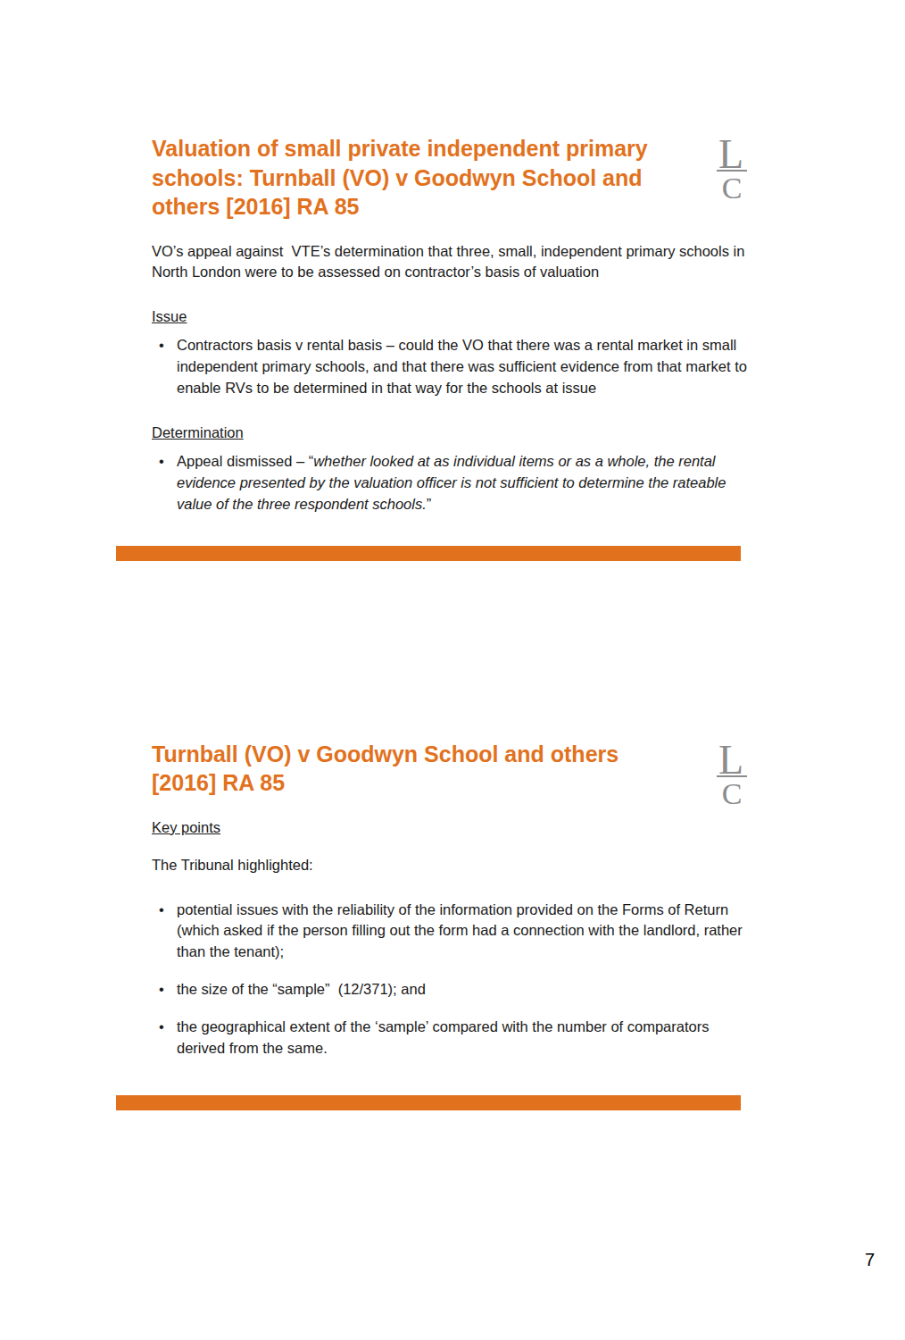L C
Valuation of small private independent primary schools: Turnball (VO) v Goodwyn School and others [2016] RA 85
VO’s appeal against VTE’s determination that three, small, independent primary schools in North London were to be assessed on contractor’s basis of valuation
Issue
Contractors basis v rental basis – could the VO that there was a rental market in small independent primary schools, and that there was sufficient evidence from that market to enable RVs to be determined in that way for the schools at issue
Determination
Appeal dismissed – “whether looked at as individual items or as a whole, the rental evidence presented by the valuation officer is not sufficient to determine the rateable value of the three respondent schools.”
L C
Turnball (VO) v Goodwyn School and others [2016] RA 85
Key points
The Tribunal highlighted:
potential issues with the reliability of the information provided on the Forms of Return (which asked if the person filling out the form had a connection with the landlord, rather than the tenant);
the size of the “sample” (12/371); and
the geographical extent of the ‘sample’ compared with the number of comparators derived from the same.
7